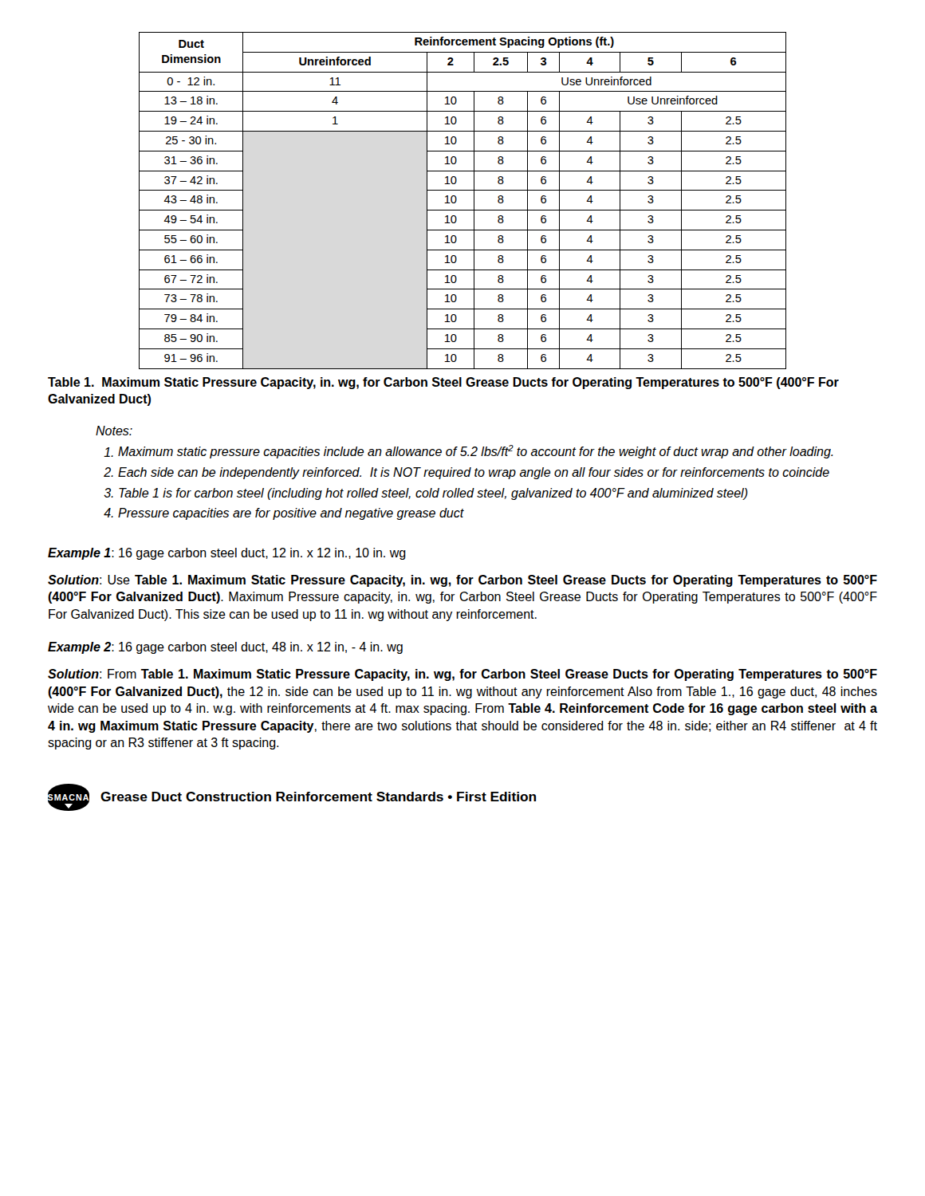| Duct Dimension | Reinforcement Spacing Options (ft.) |
| --- | --- |
| Unreinforced | 2 | 2.5 | 3 | 4 | 5 | 6 |
| 0 - 12 in. | 11 | Use Unreinforced |
| 13 – 18 in. | 4 | 10 | 8 | 6 | Use Unreinforced |
| 19 – 24 in. | 1 | 10 | 8 | 6 | 4 | 3 | 2.5 |
| 25 - 30 in. | | 10 | 8 | 6 | 4 | 3 | 2.5 |
| 31 – 36 in. | 10 | 8 | 6 | 4 | 3 | 2.5 |
| 37 – 42 in. | 10 | 8 | 6 | 4 | 3 | 2.5 |
| 43 – 48 in. | 10 | 8 | 6 | 4 | 3 | 2.5 |
| 49 – 54 in. | 10 | 8 | 6 | 4 | 3 | 2.5 |
| 55 – 60 in. | 10 | 8 | 6 | 4 | 3 | 2.5 |
| 61 – 66 in. | 10 | 8 | 6 | 4 | 3 | 2.5 |
| 67 – 72 in. | 10 | 8 | 6 | 4 | 3 | 2.5 |
| 73 – 78 in. | 10 | 8 | 6 | 4 | 3 | 2.5 |
| 79 – 84 in. | 10 | 8 | 6 | 4 | 3 | 2.5 |
| 85 – 90 in. | 10 | 8 | 6 | 4 | 3 | 2.5 |
| 91 – 96 in. | 10 | 8 | 6 | 4 | 3 | 2.5 |
Table 1. Maximum Static Pressure Capacity, in. wg, for Carbon Steel Grease Ducts for Operating Temperatures to 500°F (400°F For Galvanized Duct)
Notes:
Maximum static pressure capacities include an allowance of 5.2 lbs/ft2 to account for the weight of duct wrap and other loading.
Each side can be independently reinforced. It is NOT required to wrap angle on all four sides or for reinforcements to coincide
Table 1 is for carbon steel (including hot rolled steel, cold rolled steel, galvanized to 400°F and aluminized steel)
Pressure capacities are for positive and negative grease duct
Example 1: 16 gage carbon steel duct, 12 in. x 12 in., 10 in. wg
Solution: Use Table 1. Maximum Static Pressure Capacity, in. wg, for Carbon Steel Grease Ducts for Operating Temperatures to 500°F (400°F For Galvanized Duct). Maximum Pressure capacity, in. wg, for Carbon Steel Grease Ducts for Operating Temperatures to 500°F (400°F For Galvanized Duct). This size can be used up to 11 in. wg without any reinforcement.
Example 2: 16 gage carbon steel duct, 48 in. x 12 in, - 4 in. wg
Solution: From Table 1. Maximum Static Pressure Capacity, in. wg, for Carbon Steel Grease Ducts for Operating Temperatures to 500°F (400°F For Galvanized Duct), the 12 in. side can be used up to 11 in. wg without any reinforcement Also from Table 1., 16 gage duct, 48 inches wide can be used up to 4 in. w.g. with reinforcements at 4 ft. max spacing. From Table 4. Reinforcement Code for 16 gage carbon steel with a 4 in. wg Maximum Static Pressure Capacity, there are two solutions that should be considered for the 48 in. side; either an R4 stiffener at 4 ft spacing or an R3 stiffener at 3 ft spacing.
SMACNA
Grease Duct Construction Reinforcement Standards • First Edition